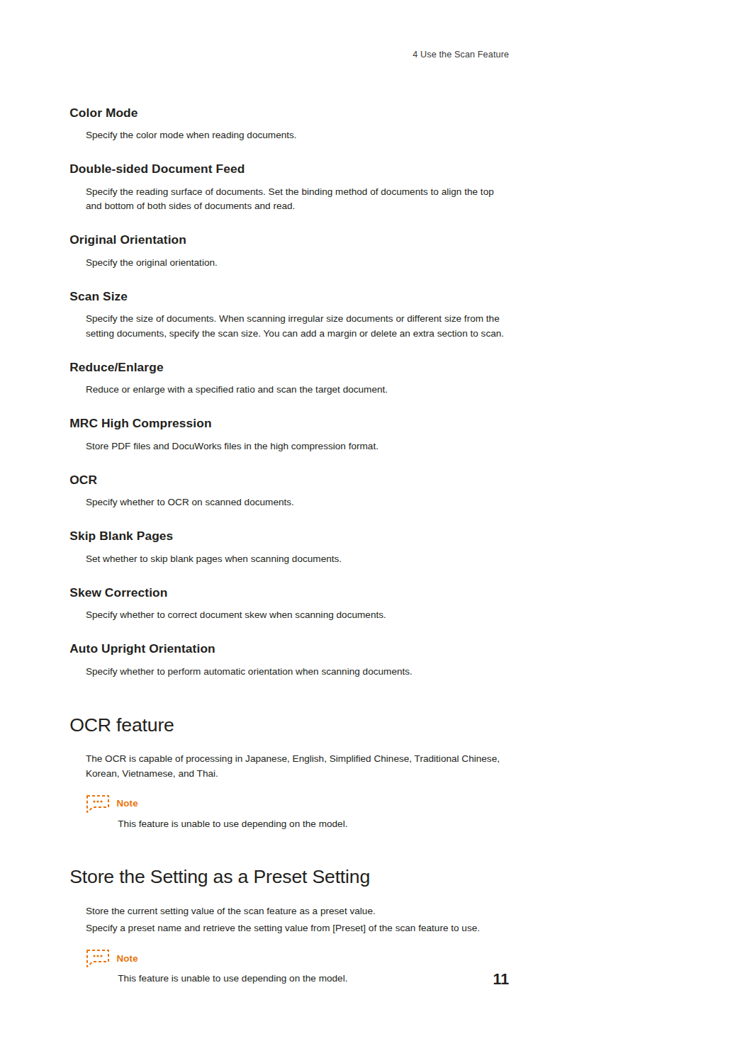4 Use the Scan Feature
Color Mode
Specify the color mode when reading documents.
Double-sided Document Feed
Specify the reading surface of documents. Set the binding method of documents to align the top and bottom of both sides of documents and read.
Original Orientation
Specify the original orientation.
Scan Size
Specify the size of documents. When scanning irregular size documents or different size from the setting documents, specify the scan size. You can add a margin or delete an extra section to scan.
Reduce/Enlarge
Reduce or enlarge with a specified ratio and scan the target document.
MRC High Compression
Store PDF files and DocuWorks files in the high compression format.
OCR
Specify whether to OCR on scanned documents.
Skip Blank Pages
Set whether to skip blank pages when scanning documents.
Skew Correction
Specify whether to correct document skew when scanning documents.
Auto Upright Orientation
Specify whether to perform automatic orientation when scanning documents.
OCR feature
The OCR is capable of processing in Japanese, English, Simplified Chinese, Traditional Chinese, Korean, Vietnamese, and Thai.
Note
This feature is unable to use depending on the model.
Store the Setting as a Preset Setting
Store the current setting value of the scan feature as a preset value.
Specify a preset name and retrieve the setting value from [Preset] of the scan feature to use.
Note
This feature is unable to use depending on the model.
11